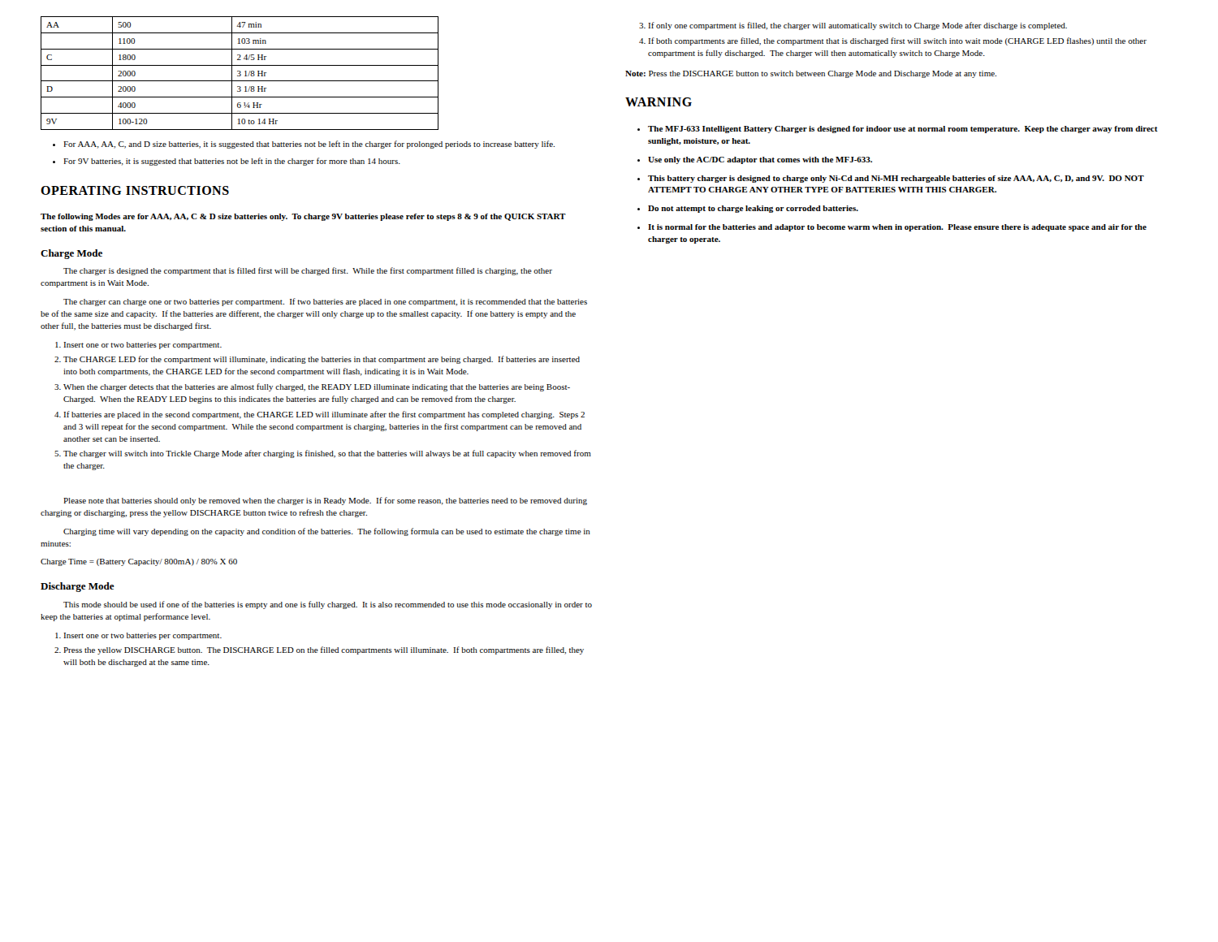| AA | 500 | 47 min |
| | 1100 | 103 min |
| C | 1800 | 2 4/5 Hr |
| | 2000 | 3 1/8 Hr |
| D | 2000 | 3 1/8 Hr |
| | 4000 | 6 ¼ Hr |
| 9V | 100-120 | 10 to 14 Hr |
For AAA, AA, C, and D size batteries, it is suggested that batteries not be left in the charger for prolonged periods to increase battery life.
For 9V batteries, it is suggested that batteries not be left in the charger for more than 14 hours.
OPERATING INSTRUCTIONS
The following Modes are for AAA, AA, C & D size batteries only. To charge 9V batteries please refer to steps 8 & 9 of the QUICK START section of this manual.
Charge Mode
The charger is designed the compartment that is filled first will be charged first. While the first compartment filled is charging, the other compartment is in Wait Mode.
The charger can charge one or two batteries per compartment. If two batteries are placed in one compartment, it is recommended that the batteries be of the same size and capacity. If the batteries are different, the charger will only charge up to the smallest capacity. If one battery is empty and the other full, the batteries must be discharged first.
Insert one or two batteries per compartment.
The CHARGE LED for the compartment will illuminate, indicating the batteries in that compartment are being charged. If batteries are inserted into both compartments, the CHARGE LED for the second compartment will flash, indicating it is in Wait Mode.
When the charger detects that the batteries are almost fully charged, the READY LED illuminate indicating that the batteries are being Boost-Charged. When the READY LED begins to this indicates the batteries are fully charged and can be removed from the charger.
If batteries are placed in the second compartment, the CHARGE LED will illuminate after the first compartment has completed charging. Steps 2 and 3 will repeat for the second compartment. While the second compartment is charging, batteries in the first compartment can be removed and another set can be inserted.
The charger will switch into Trickle Charge Mode after charging is finished, so that the batteries will always be at full capacity when removed from the charger.
Please note that batteries should only be removed when the charger is in Ready Mode. If for some reason, the batteries need to be removed during charging or discharging, press the yellow DISCHARGE button twice to refresh the charger.
Charging time will vary depending on the capacity and condition of the batteries. The following formula can be used to estimate the charge time in minutes:
Charge Time = (Battery Capacity/ 800mA) / 80% X 60
Discharge Mode
This mode should be used if one of the batteries is empty and one is fully charged. It is also recommended to use this mode occasionally in order to keep the batteries at optimal performance level.
Insert one or two batteries per compartment.
Press the yellow DISCHARGE button. The DISCHARGE LED on the filled compartments will illuminate. If both compartments are filled, they will both be discharged at the same time.
If only one compartment is filled, the charger will automatically switch to Charge Mode after discharge is completed.
If both compartments are filled, the compartment that is discharged first will switch into wait mode (CHARGE LED flashes) until the other compartment is fully discharged. The charger will then automatically switch to Charge Mode.
Note: Press the DISCHARGE button to switch between Charge Mode and Discharge Mode at any time.
WARNING
The MFJ-633 Intelligent Battery Charger is designed for indoor use at normal room temperature. Keep the charger away from direct sunlight, moisture, or heat.
Use only the AC/DC adaptor that comes with the MFJ-633.
This battery charger is designed to charge only Ni-Cd and Ni-MH rechargeable batteries of size AAA, AA, C, D, and 9V. DO NOT ATTEMPT TO CHARGE ANY OTHER TYPE OF BATTERIES WITH THIS CHARGER.
Do not attempt to charge leaking or corroded batteries.
It is normal for the batteries and adaptor to become warm when in operation. Please ensure there is adequate space and air for the charger to operate.